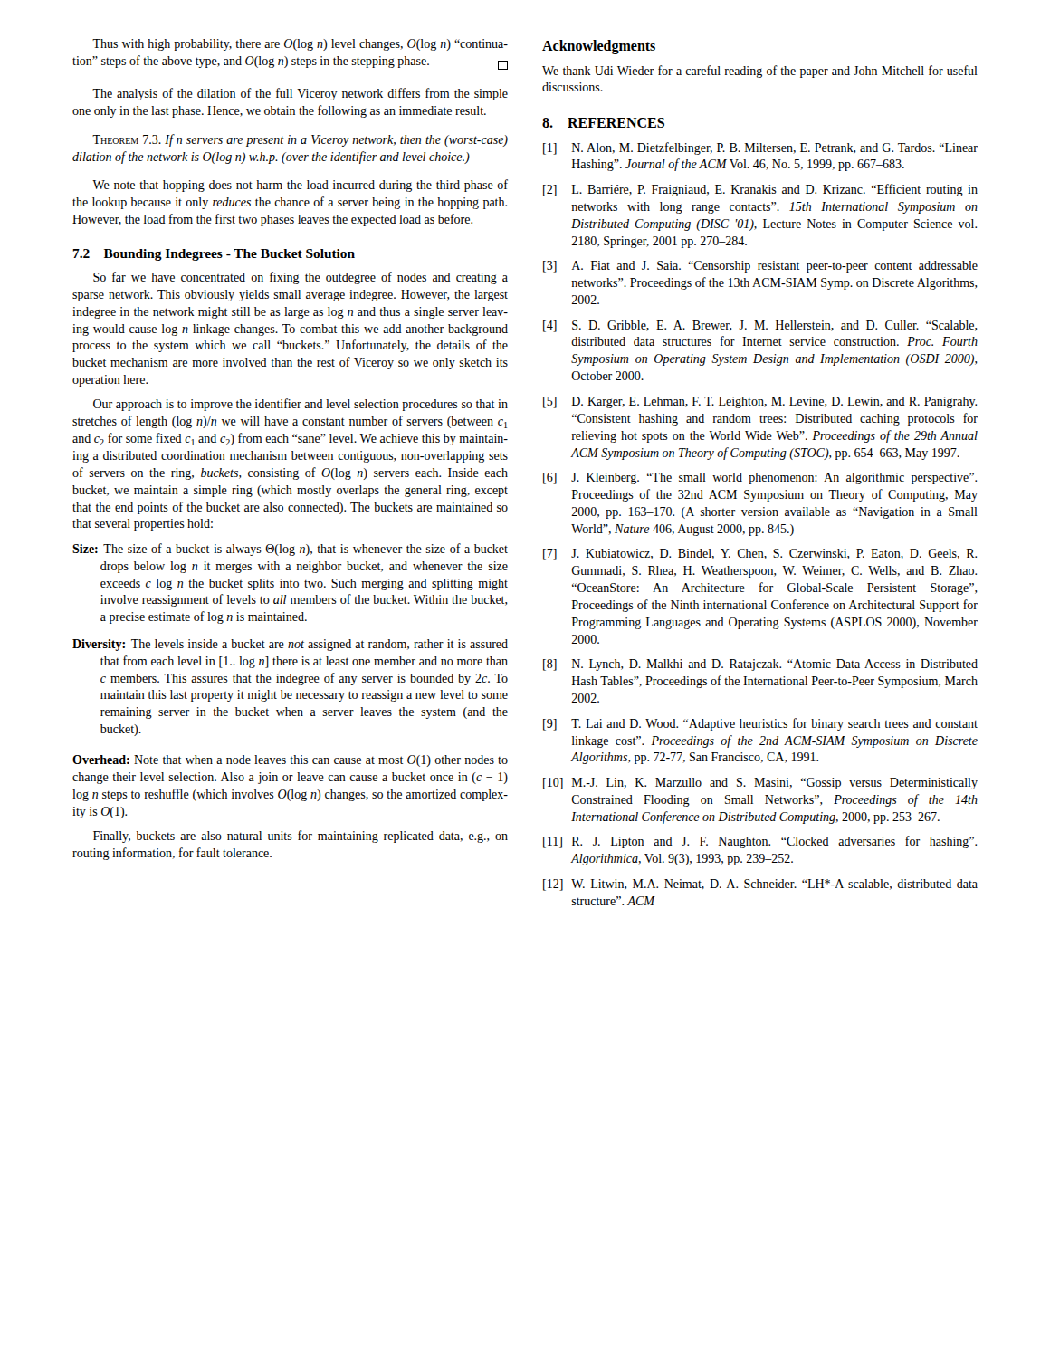Thus with high probability, there are O(log n) level changes, O(log n) “continuation” steps of the above type, and O(log n) steps in the stepping phase.
The analysis of the dilation of the full Viceroy network differs from the simple one only in the last phase. Hence, we obtain the following as an immediate result.
Theorem 7.3. If n servers are present in a Viceroy network, then the (worst-case) dilation of the network is O(log n) w.h.p. (over the identifier and level choice.)
We note that hopping does not harm the load incurred during the third phase of the lookup because it only reduces the chance of a server being in the hopping path. However, the load from the first two phases leaves the expected load as before.
7.2 Bounding Indegrees - The Bucket Solution
So far we have concentrated on fixing the outdegree of nodes and creating a sparse network. This obviously yields small average indegree. However, the largest indegree in the network might still be as large as log n and thus a single server leaving would cause log n linkage changes. To combat this we add another background process to the system which we call “buckets.” Unfortunately, the details of the bucket mechanism are more involved than the rest of Viceroy so we only sketch its operation here.
Our approach is to improve the identifier and level selection procedures so that in stretches of length (log n)/n we will have a constant number of servers (between c1 and c2 for some fixed c1 and c2) from each “sane” level. We achieve this by maintaining a distributed coordination mechanism between contiguous, non-overlapping sets of servers on the ring, buckets, consisting of O(log n) servers each. Inside each bucket, we maintain a simple ring (which mostly overlaps the general ring, except that the end points of the bucket are also connected). The buckets are maintained so that several properties hold:
Size:
The size of a bucket is always Θ(log n), that is whenever the size of a bucket drops below log n it merges with a neighbor bucket, and whenever the size exceeds c log n the bucket splits into two. Such merging and splitting might involve reassignment of levels to all members of the bucket. Within the bucket, a precise estimate of log n is maintained.
Diversity:
The levels inside a bucket are not assigned at random, rather it is assured that from each level in [1.. log n] there is at least one member and no more than c members. This assures that the indegree of any server is bounded by 2c. To maintain this last property it might be necessary to reassign a new level to some remaining server in the bucket when a server leaves the system (and the bucket).
Overhead: Note that when a node leaves this can cause at most O(1) other nodes to change their level selection. Also a join or leave can cause a bucket once in (c − 1) log n steps to reshuffle (which involves O(log n) changes, so the amortized complexity is O(1).
Finally, buckets are also natural units for maintaining replicated data, e.g., on routing information, for fault tolerance.
Acknowledgments
We thank Udi Wieder for a careful reading of the paper and John Mitchell for useful discussions.
8. REFERENCES
[1] N. Alon, M. Dietzfelbinger, P. B. Miltersen, E. Petrank, and G. Tardos. “Linear Hashing”. Journal of the ACM Vol. 46, No. 5, 1999, pp. 667–683.
[2] L. Barriére, P. Fraigniaud, E. Kranakis and D. Krizanc. “Efficient routing in networks with long range contacts”. 15th International Symposium on Distributed Computing (DISC '01), Lecture Notes in Computer Science vol. 2180, Springer, 2001 pp. 270–284.
[3] A. Fiat and J. Saia. “Censorship resistant peer-to-peer content addressable networks”. Proceedings of the 13th ACM-SIAM Symp. on Discrete Algorithms, 2002.
[4] S. D. Gribble, E. A. Brewer, J. M. Hellerstein, and D. Culler. “Scalable, distributed data structures for Internet service construction. Proc. Fourth Symposium on Operating System Design and Implementation (OSDI 2000), October 2000.
[5] D. Karger, E. Lehman, F. T. Leighton, M. Levine, D. Lewin, and R. Panigrahy. “Consistent hashing and random trees: Distributed caching protocols for relieving hot spots on the World Wide Web”. Proceedings of the 29th Annual ACM Symposium on Theory of Computing (STOC), pp. 654–663, May 1997.
[6] J. Kleinberg. “The small world phenomenon: An algorithmic perspective”. Proceedings of the 32nd ACM Symposium on Theory of Computing, May 2000, pp. 163–170. (A shorter version available as “Navigation in a Small World”, Nature 406, August 2000, pp. 845.)
[7] J. Kubiatowicz, D. Bindel, Y. Chen, S. Czerwinski, P. Eaton, D. Geels, R. Gummadi, S. Rhea, H. Weatherspoon, W. Weimer, C. Wells, and B. Zhao. “OceanStore: An Architecture for Global-Scale Persistent Storage”, Proceedings of the Ninth international Conference on Architectural Support for Programming Languages and Operating Systems (ASPLOS 2000), November 2000.
[8] N. Lynch, D. Malkhi and D. Ratajczak. “Atomic Data Access in Distributed Hash Tables”, Proceedings of the International Peer-to-Peer Symposium, March 2002.
[9] T. Lai and D. Wood. “Adaptive heuristics for binary search trees and constant linkage cost”. Proceedings of the 2nd ACM-SIAM Symposium on Discrete Algorithms, pp. 72-77, San Francisco, CA, 1991.
[10] M.-J. Lin, K. Marzullo and S. Masini, “Gossip versus Deterministically Constrained Flooding on Small Networks”, Proceedings of the 14th International Conference on Distributed Computing, 2000, pp. 253–267.
[11] R. J. Lipton and J. F. Naughton. “Clocked adversaries for hashing”. Algorithmica, Vol. 9(3), 1993, pp. 239–252.
[12] W. Litwin, M.A. Neimat, D. A. Schneider. “LH*-A scalable, distributed data structure”. ACM